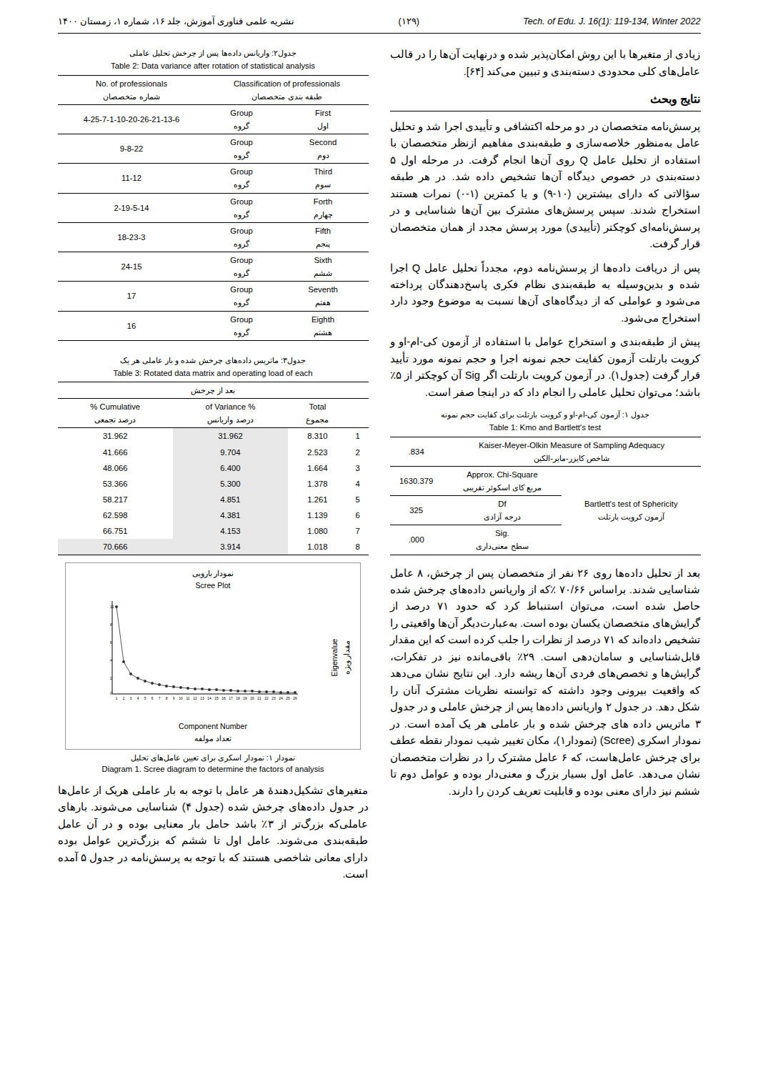Tech. of Edu. J. 16(1): 119-134, Winter 2022
(۱۲۹)
نشریه علمی فناوری آموزش، جلد ۱۶، شماره ۱، زمستان ۱۴۰۰
زیادی از متغیرها با این روش امکان‌پذیر شده و درنهایت آن‌ها را در قالب عامل‌های کلی محدودی دسته‌بندی و تبیین می‌کند [۶۴].
نتایج وبحث
پرسش‌نامه متخصصان در دو مرحله اکتشافی و تأییدی اجرا شد و تحلیل عامل به‌منظور خلاصه‌سازی و طبقه‌بندی مفاهیم ازنظر متخصصان با استفاده از تحلیل عامل Q روی آن‌ها انجام گرفت. در مرحله اول ۵ دسته‌بندی در خصوص دیدگاه آن‌ها تشخیص داده شد. در هر طبقه سؤالاتی که دارای بیشترین (۱۰-۹) و یا کمترین (۱-۰) نمرات هستند استخراج شدند. سپس پرسش‌های مشترک بین آن‌ها شناسایی و در پرسش‌نامه‌ای کوچکتر (تأییدی) مورد پرسش مجدد از همان متخصصان قرار گرفت.
پس از دریافت داده‌ها از پرسش‌نامه دوم، مجدداً تحلیل عامل Q اجرا شده و بدین‌وسیله به طبقه‌بندی نظام فکری پاسخ‌دهندگان پرداخته می‌شود و عواملی که از دیدگاه‌های آن‌ها نسبت به موضوع وجود دارد استخراج می‌شود.
پیش از طبقه‌بندی و استخراج عوامل با استفاده از آزمون کی-ام-او و کرویت بارتلت آزمون کفایت حجم نمونه اجرا و حجم نمونه مورد تأیید قرار گرفت (جدول۱). در آزمون کرویت بارتلت اگر Sig آن کوچکتر از ۵٪ باشد؛ می‌توان تحلیل عاملی را انجام داد که در اینجا صفر است.
جدول ۱: آزمون کی-ام-او و کرویت بارتلت برای کفایت حجم نمونه Table 1: Kmo and Bartlett's test
| Kaiser-Meyer-Olkin Measure of Sampling Adequacy شاخص کایزر-مایر-الکین | .834 |
| Bartlett's test of Sphericity آزمون کرویت بارتلت | Approx. Chi-Square مربع کای اسکوئر تقریبی | 1630.379 |
| Df درجه آزادی | 325 |
| Sig. سطح معنی‌داری | .000 |
بعد از تحلیل داده‌ها روی ۲۶ نفر از متخصصان پس از چرخش، ۸ عامل شناسایی شدند. براساس ۷۰/۶۶ ٪که از واریانس داده‌های چرخش شده حاصل شده است، می‌توان استنباط کرد که حدود ۷۱ درصد از گرایش‌های متخصصان یکسان بوده است. به‌عبارت‌دیگر آن‌ها واقعیتی را تشخیص داده‌اند که ۷۱ درصد از نظرات را جلب کرده است که این مقدار قابل‌شناسایی و سامان‌دهی است. ۲۹٪ باقی‌مانده نیز در تفکرات، گرایش‌ها و تخصص‌های فردی آن‌ها ریشه دارد. این نتایج نشان می‌دهد که واقعیت بیرونی وجود داشته که توانسته نظریات مشترک آنان را شکل دهد. در جدول ۲ واریانس داده‌ها پس از چرخش عاملی و در جدول ۳ ماتریس داده های چرخش شده و بار عاملی هر یک آمده است. در نمودار اسکری (Scree) (نمودار۱)، مکان تغییر شیب نمودار نقطه عطف برای چرخش عامل‌هاست، که ۶ عامل مشترک را در نظرات متخصصان نشان می‌دهد. عامل اول بسیار بزرگ و معنی‌دار بوده و عوامل دوم تا ششم نیز دارای معنی بوده و قابلیت تعریف کردن را دارند.
جدول۲: واریانس داده‌ها پس از چرخش تحلیل عاملی Table 2: Data variance after rotation of statistical analysis
| Classification of professionals طبقه بندی متخصصان | No. of professionals شماره متخصصان |
| First اول | Group گروه | 4-25-7-1-10-20-26-21-13-6 |
| Second دوم | Group گروه | 9-8-22 |
| Third سوم | Group گروه | 11-12 |
| Forth چهارم | Group گروه | 2-19-5-14 |
| Fifth پنجم | Group گروه | 18-23-3 |
| Sixth ششم | Group گروه | 24-15 |
| Seventh هفتم | Group گروه | 17 |
| Eighth هشتم | Group گروه | 16 |
جدول۳: ماتریس داده‌های چرخش شده و بار عاملی هر یک Table 3: Rotated data matrix and operating load of each
| بعد از چرخش |
| | Total مجموع | % of Variance درصد واریانس | Cumulative % درصد تجمعی |
| 1 | 8.310 | 31.962 | 31.962 |
| 2 | 2.523 | 9.704 | 41.666 |
| 3 | 1.664 | 6.400 | 48.066 |
| 4 | 1.378 | 5.300 | 53.366 |
| 5 | 1.261 | 4.851 | 58.217 |
| 6 | 1.139 | 4.381 | 62.598 |
| 7 | 1.080 | 4.153 | 66.751 |
| 8 | 1.018 | 3.914 | 70.666 |
نمودار بارویی
Scree Plot
Eigenvalue
مقدار ویژه
123 456 789 101112 131415 161718 192021 222324 2526 10 8 6 4 2 0
Component Number
تعداد مولفه
نمودار ۱: نمودار اسکری برای تعیین عامل‌های تحلیل
Diagram 1. Scree diagram to determine the factors of analysis
متغیرهای تشکیل‌دهندۀ هر عامل با توجه به بار عاملی هریک از عامل‌ها در جدول داده‌های چرخش شده (جدول ۴) شناسایی می‌شوند. بارهای عاملی‌که بزرگ‌تر از ۳٪ باشد حامل بار معنایی بوده و در آن عامل طبقه‌بندی می‌شوند. عامل اول تا ششم که بزرگ‌ترین عوامل بوده دارای معانی شاخصی هستند که با توجه به پرسش‌نامه در جدول ۵ آمده است.